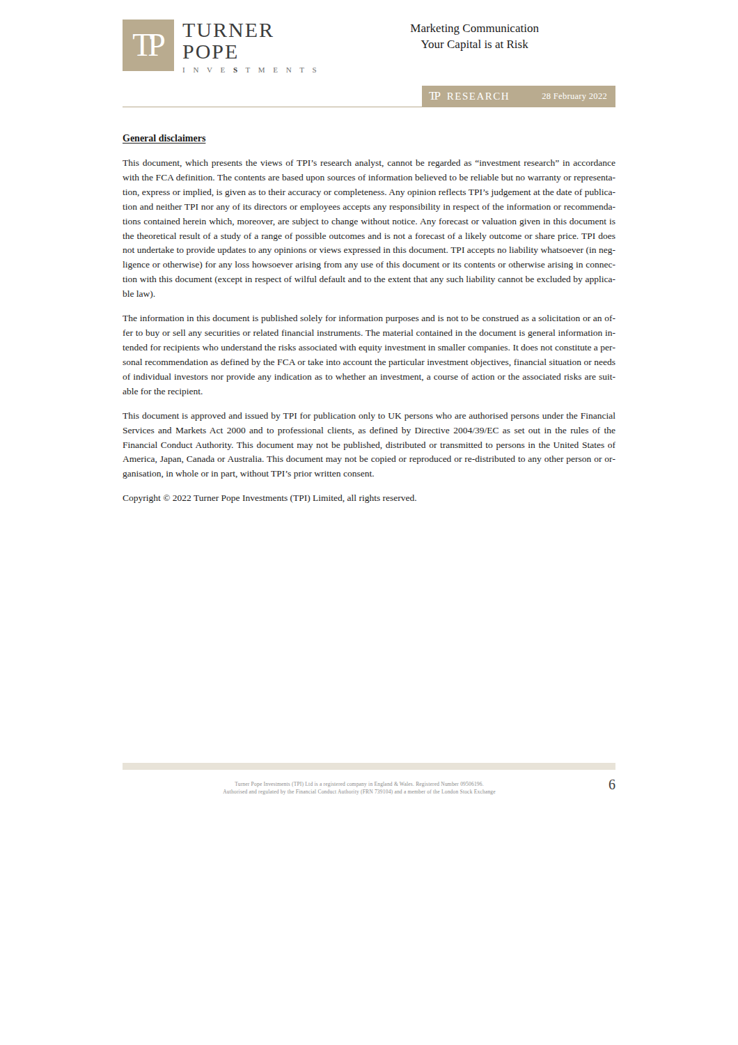TP
TURNER
POPE
I N V E S T M E N T S
Marketing Communication
Your Capital is at Risk
TP RESEARCH
28 February 2022
General disclaimers
This document, which presents the views of TPI’s research analyst, cannot be regarded as “investment research” in accordance with the FCA definition. The contents are based upon sources of information believed to be reliable but no warranty or representation, express or implied, is given as to their accuracy or completeness. Any opinion reflects TPI’s judgement at the date of publication and neither TPI nor any of its directors or employees accepts any responsibility in respect of the information or recommendations contained herein which, moreover, are subject to change without notice. Any forecast or valuation given in this document is the theoretical result of a study of a range of possible outcomes and is not a forecast of a likely outcome or share price. TPI does not undertake to provide updates to any opinions or views expressed in this document. TPI accepts no liability whatsoever (in negligence or otherwise) for any loss howsoever arising from any use of this document or its contents or otherwise arising in connection with this document (except in respect of wilful default and to the extent that any such liability cannot be excluded by applicable law).
The information in this document is published solely for information purposes and is not to be construed as a solicitation or an offer to buy or sell any securities or related financial instruments. The material contained in the document is general information intended for recipients who understand the risks associated with equity investment in smaller companies. It does not constitute a personal recommendation as defined by the FCA or take into account the particular investment objectives, financial situation or needs of individual investors nor provide any indication as to whether an investment, a course of action or the associated risks are suitable for the recipient.
This document is approved and issued by TPI for publication only to UK persons who are authorised persons under the Financial Services and Markets Act 2000 and to professional clients, as defined by Directive 2004/39/EC as set out in the rules of the Financial Conduct Authority. This document may not be published, distributed or transmitted to persons in the United States of America, Japan, Canada or Australia. This document may not be copied or reproduced or re-distributed to any other person or organisation, in whole or in part, without TPI’s prior written consent.
Copyright © 2022 Turner Pope Investments (TPI) Limited, all rights reserved.
Turner Pope Investments (TPI) Ltd is a registered company in England & Wales. Registered Number 09506196.
Authorised and regulated by the Financial Conduct Authority (FRN 739104) and a member of the London Stock Exchange
6